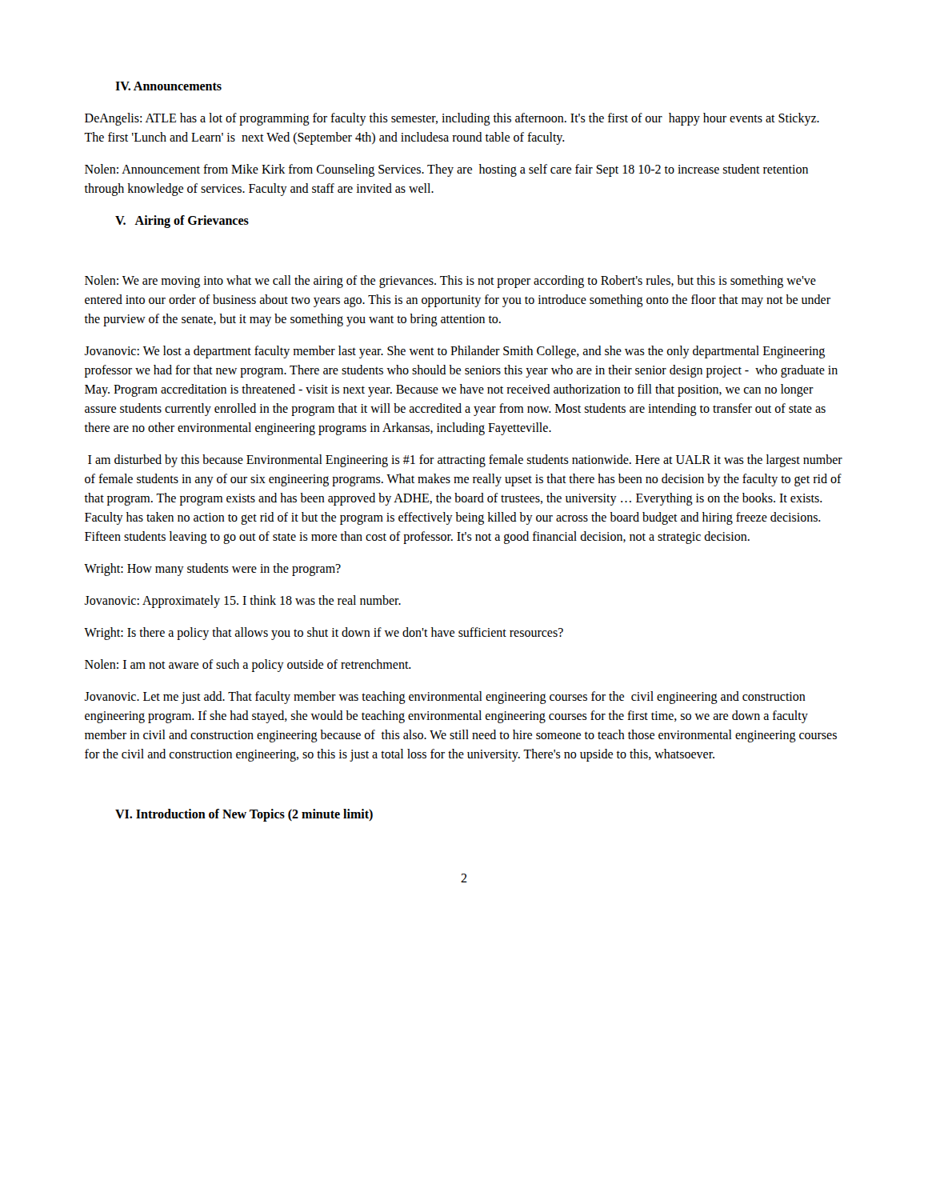IV. Announcements
DeAngelis: ATLE has a lot of programming for faculty this semester, including this afternoon. It's the first of our happy hour events at Stickyz. The first 'Lunch and Learn' is next Wed (September 4th) and includesa round table of faculty.
Nolen: Announcement from Mike Kirk from Counseling Services. They are hosting a self care fair Sept 18 10-2 to increase student retention through knowledge of services. Faculty and staff are invited as well.
V. Airing of Grievances
Nolen: We are moving into what we call the airing of the grievances. This is not proper according to Robert's rules, but this is something we've entered into our order of business about two years ago. This is an opportunity for you to introduce something onto the floor that may not be under the purview of the senate, but it may be something you want to bring attention to.
Jovanovic: We lost a department faculty member last year. She went to Philander Smith College, and she was the only departmental Engineering professor we had for that new program. There are students who should be seniors this year who are in their senior design project - who graduate in May. Program accreditation is threatened - visit is next year. Because we have not received authorization to fill that position, we can no longer assure students currently enrolled in the program that it will be accredited a year from now. Most students are intending to transfer out of state as there are no other environmental engineering programs in Arkansas, including Fayetteville.
I am disturbed by this because Environmental Engineering is #1 for attracting female students nationwide. Here at UALR it was the largest number of female students in any of our six engineering programs. What makes me really upset is that there has been no decision by the faculty to get rid of that program. The program exists and has been approved by ADHE, the board of trustees, the university … Everything is on the books. It exists. Faculty has taken no action to get rid of it but the program is effectively being killed by our across the board budget and hiring freeze decisions. Fifteen students leaving to go out of state is more than cost of professor. It's not a good financial decision, not a strategic decision.
Wright: How many students were in the program?
Jovanovic: Approximately 15. I think 18 was the real number.
Wright: Is there a policy that allows you to shut it down if we don't have sufficient resources?
Nolen: I am not aware of such a policy outside of retrenchment.
Jovanovic. Let me just add. That faculty member was teaching environmental engineering courses for the civil engineering and construction engineering program. If she had stayed, she would be teaching environmental engineering courses for the first time, so we are down a faculty member in civil and construction engineering because of this also. We still need to hire someone to teach those environmental engineering courses for the civil and construction engineering, so this is just a total loss for the university. There's no upside to this, whatsoever.
VI. Introduction of New Topics (2 minute limit)
2